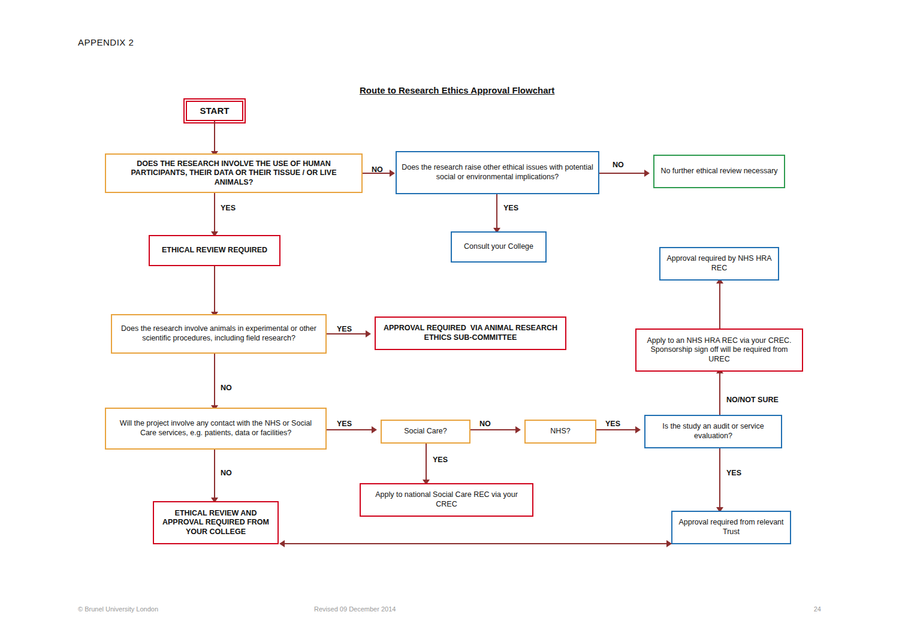APPENDIX 2
Route to Research Ethics Approval Flowchart
START
DOES THE RESEARCH INVOLVE THE USE OF HUMAN PARTICIPANTS, THEIR DATA OR THEIR TISSUE / OR LIVE ANIMALS?
NO
Does the research raise other ethical issues with potential social or environmental implications?
NO
No further ethical review necessary
YES
Consult your College
YES
ETHICAL REVIEW REQUIRED
Does the research involve animals in experimental or other scientific procedures, including field research?
YES
APPROVAL REQUIRED VIA ANIMAL RESEARCH ETHICS SUB-COMMITTEE
NO
Will the project involve any contact with the NHS or Social Care services, e.g. patients, data or facilities?
YES
Social Care?
NO
NHS?
YES
Is the study an audit or service evaluation?
YES
Apply to national Social Care REC via your CREC
NO
ETHICAL REVIEW AND APPROVAL REQUIRED FROM YOUR COLLEGE
YES
Approval required from relevant Trust
NO/NOT SURE
Apply to an NHS HRA REC via your CREC. Sponsorship sign off will be required from UREC
Approval required by NHS HRA REC
© Brunel University London Revised 09 December 2014 24